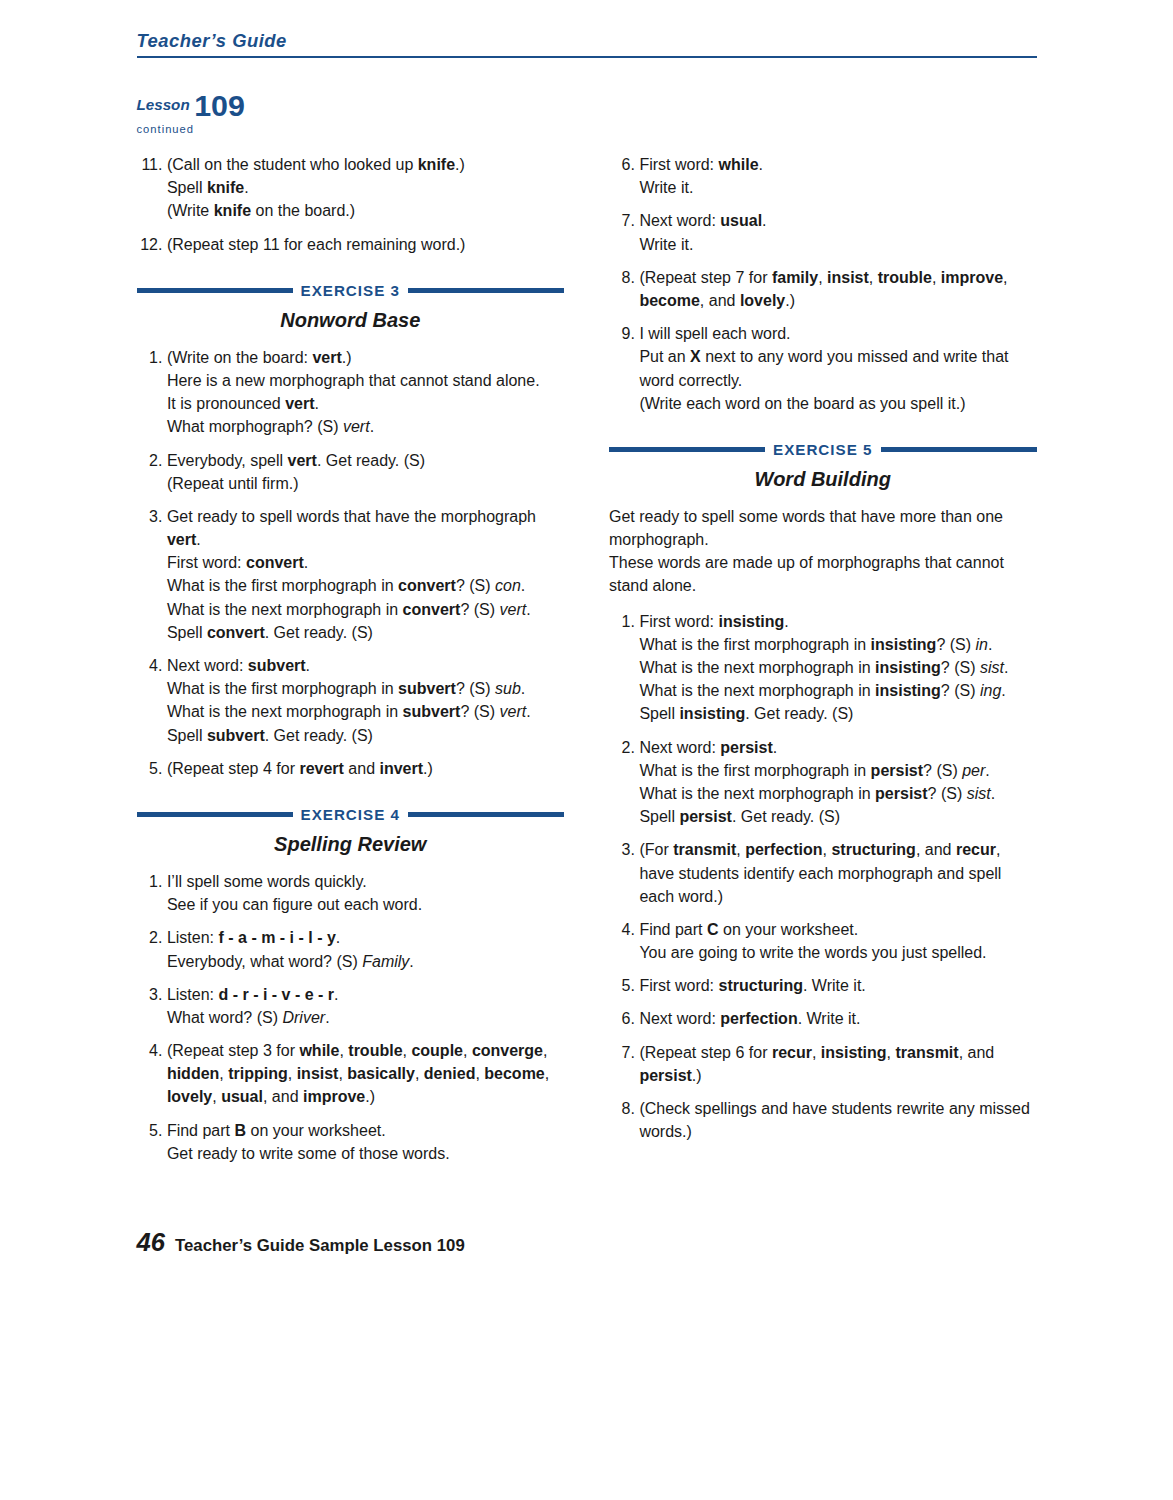Teacher’s Guide
Lesson 109 continued
(Call on the student who looked up knife.)
Spell knife.
(Write knife on the board.)
(Repeat step 11 for each remaining word.)
EXERCISE 3
Nonword Base
(Write on the board: vert.)
Here is a new morphograph that cannot stand alone.
It is pronounced vert.
What morphograph? (S) vert.
Everybody, spell vert. Get ready. (S)
(Repeat until firm.)
Get ready to spell words that have the morphograph vert.
First word: convert.
What is the first morphograph in convert? (S) con.
What is the next morphograph in convert? (S) vert.
Spell convert. Get ready. (S)
Next word: subvert.
What is the first morphograph in subvert? (S) sub.
What is the next morphograph in subvert? (S) vert.
Spell subvert. Get ready. (S)
(Repeat step 4 for revert and invert.)
EXERCISE 4
Spelling Review
I’ll spell some words quickly.
See if you can figure out each word.
Listen: f - a - m - i - l - y.
Everybody, what word? (S) Family.
Listen: d - r - i - v - e - r.
What word? (S) Driver.
(Repeat step 3 for while, trouble, couple, converge, hidden, tripping, insist, basically, denied, become, lovely, usual, and improve.)
Find part B on your worksheet.
Get ready to write some of those words.
First word: while.
Write it.
Next word: usual.
Write it.
(Repeat step 7 for family, insist, trouble, improve, become, and lovely.)
I will spell each word.
Put an X next to any word you missed and write that word correctly.
(Write each word on the board as you spell it.)
EXERCISE 5
Word Building
Get ready to spell some words that have more than one morphograph.
These words are made up of morphographs that cannot stand alone.
First word: insisting.
What is the first morphograph in insisting? (S) in.
What is the next morphograph in insisting? (S) sist.
What is the next morphograph in insisting? (S) ing.
Spell insisting. Get ready. (S)
Next word: persist.
What is the first morphograph in persist? (S) per.
What is the next morphograph in persist? (S) sist.
Spell persist. Get ready. (S)
(For transmit, perfection, structuring, and recur, have students identify each morphograph and spell each word.)
Find part C on your worksheet.
You are going to write the words you just spelled.
First word: structuring. Write it.
Next word: perfection. Write it.
(Repeat step 6 for recur, insisting, transmit, and persist.)
(Check spellings and have students rewrite any missed words.)
46 Teacher’s Guide Sample Lesson 109